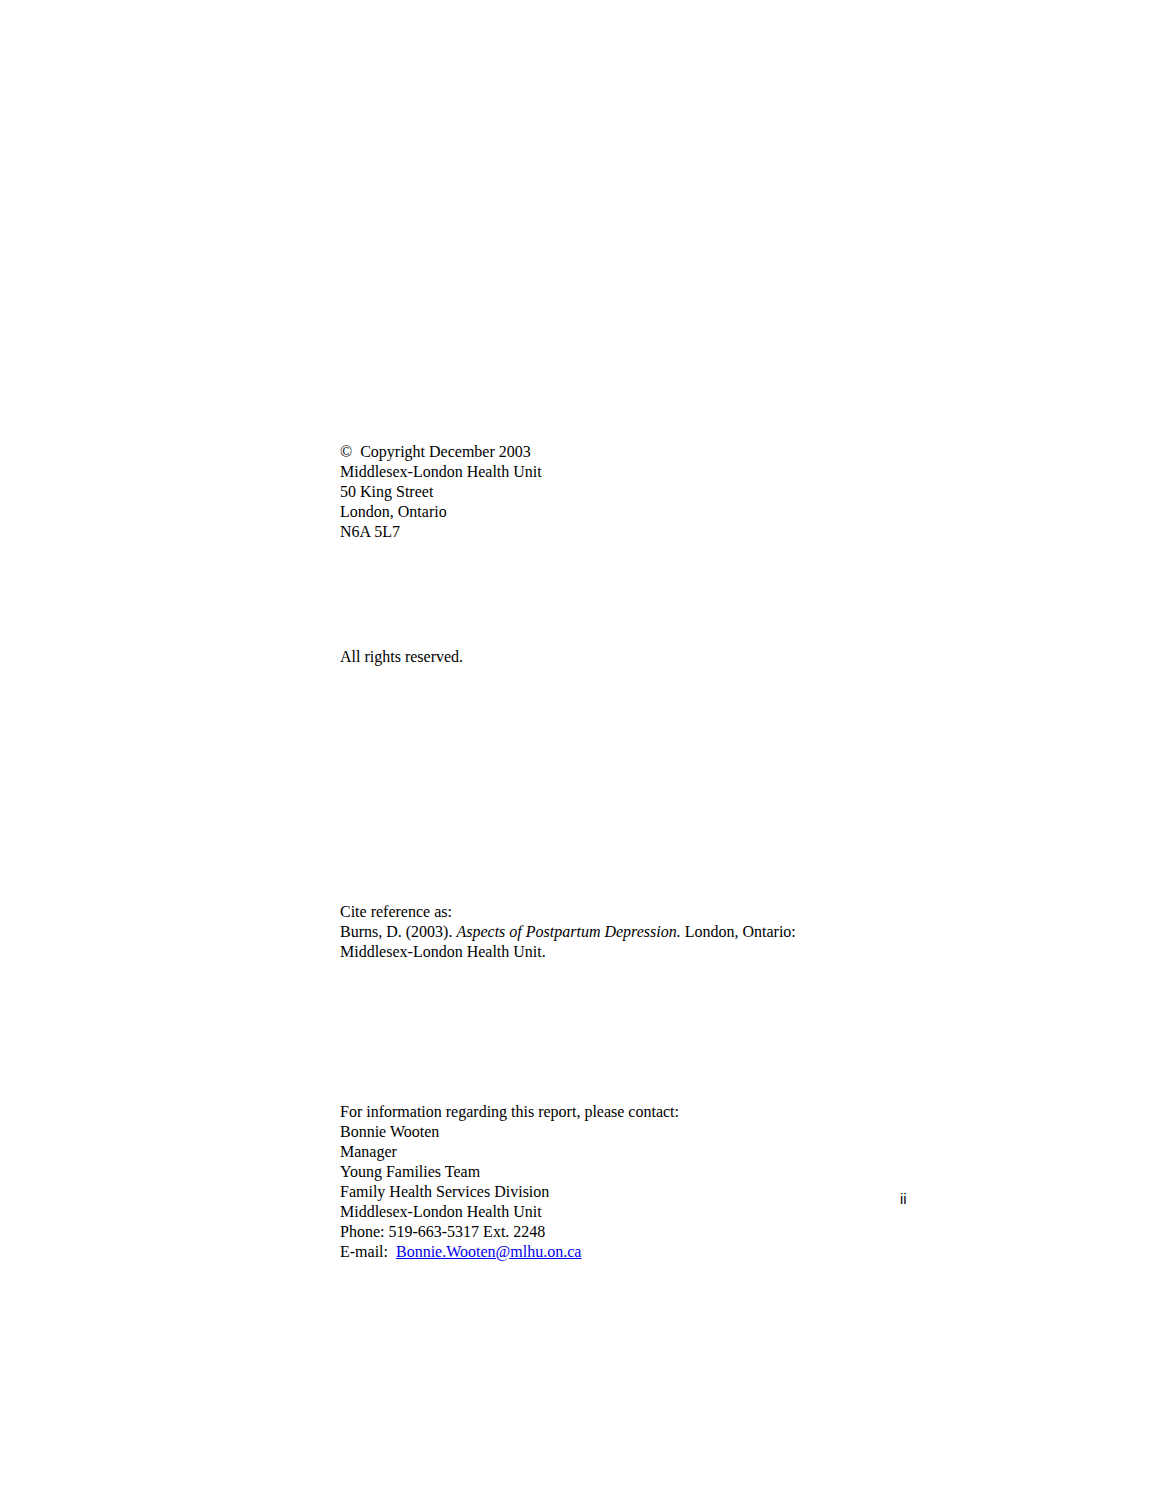© Copyright December 2003
Middlesex-London Health Unit
50 King Street
London, Ontario
N6A 5L7
All rights reserved.
Cite reference as:
Burns, D. (2003). Aspects of Postpartum Depression. London, Ontario:
Middlesex-London Health Unit.
For information regarding this report, please contact:
Bonnie Wooten
Manager
Young Families Team
Family Health Services Division
Middlesex-London Health Unit
Phone: 519-663-5317 Ext. 2248
E-mail: Bonnie.Wooten@mlhu.on.ca
ii